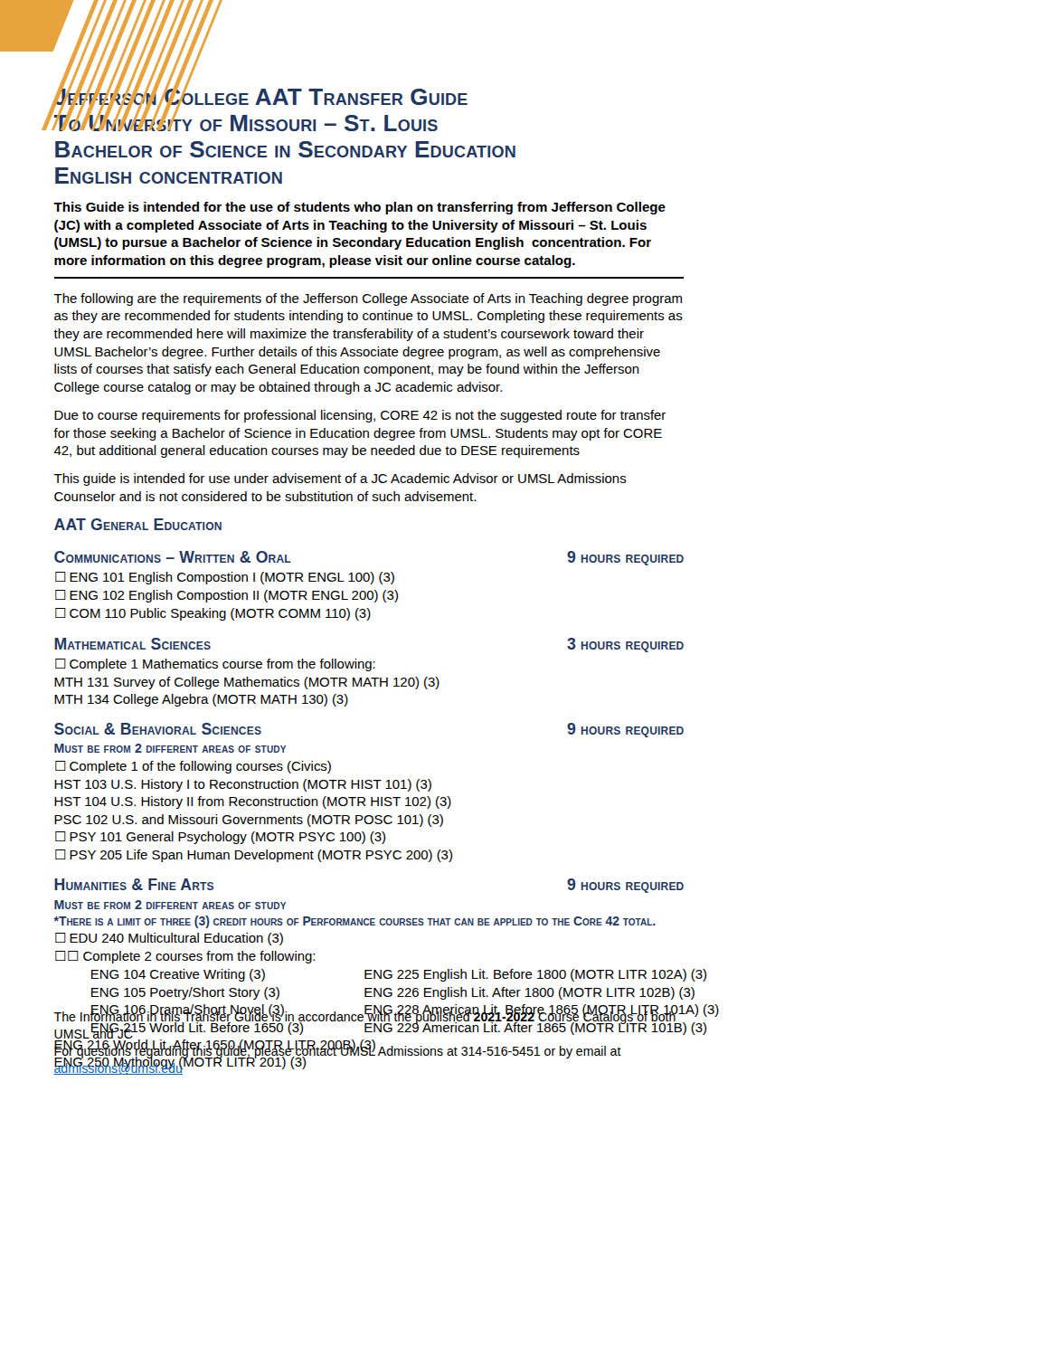Jefferson College AAT Transfer Guide To University of Missouri – St. Louis Bachelor of Science in Secondary Education English concentration
This Guide is intended for the use of students who plan on transferring from Jefferson College (JC) with a completed Associate of Arts in Teaching to the University of Missouri – St. Louis (UMSL) to pursue a Bachelor of Science in Secondary Education English concentration. For more information on this degree program, please visit our online course catalog.
The following are the requirements of the Jefferson College Associate of Arts in Teaching degree program as they are recommended for students intending to continue to UMSL. Completing these requirements as they are recommended here will maximize the transferability of a student’s coursework toward their UMSL Bachelor’s degree. Further details of this Associate degree program, as well as comprehensive lists of courses that satisfy each General Education component, may be found within the Jefferson College course catalog or may be obtained through a JC academic advisor.
Due to course requirements for professional licensing, CORE 42 is not the suggested route for transfer for those seeking a Bachelor of Science in Education degree from UMSL. Students may opt for CORE 42, but additional general education courses may be needed due to DESE requirements
This guide is intended for use under advisement of a JC Academic Advisor or UMSL Admissions Counselor and is not considered to be substitution of such advisement.
AAT General Education
Communications – Written & Oral 9 hours required
ENG 101 English Compostion I (MOTR ENGL 100) (3)
ENG 102 English Compostion II (MOTR ENGL 200) (3)
COM 110 Public Speaking (MOTR COMM 110) (3)
Mathematical Sciences 3 hours required
Complete 1 Mathematics course from the following:
MTH 131 Survey of College Mathematics (MOTR MATH 120) (3)
MTH 134 College Algebra (MOTR MATH 130) (3)
Social & Behavioral Sciences 9 hours required
Must be from 2 different areas of study
Complete 1 of the following courses (Civics)
HST 103 U.S. History I to Reconstruction (MOTR HIST 101) (3)
HST 104 U.S. History II from Reconstruction (MOTR HIST 102) (3)
PSC 102 U.S. and Missouri Governments (MOTR POSC 101) (3)
PSY 101 General Psychology (MOTR PSYC 100) (3)
PSY 205 Life Span Human Development (MOTR PSYC 200) (3)
Humanities & Fine Arts 9 hours required
Must be from 2 different areas of study
*There is a limit of three (3) credit hours of Performance courses that can be applied to the Core 42 total.
EDU 240 Multicultural Education (3)
Complete 2 courses from the following:
ENG 104 Creative Writing (3)
ENG 105 Poetry/Short Story (3)
ENG 106 Drama/Short Novel (3)
ENG 215 World Lit. Before 1650 (3)
ENG 225 English Lit. Before 1800 (MOTR LITR 102A) (3)
ENG 226 English Lit. After 1800 (MOTR LITR 102B) (3)
ENG 228 American Lit. Before 1865 (MOTR LITR 101A) (3)
ENG 229 American Lit. After 1865 (MOTR LITR 101B) (3)
ENG 216 World Lit. After 1650 (MOTR LITR 200B) (3)
ENG 250 Mythology (MOTR LITR 201) (3)
The Information in this Transfer Guide is in accordance with the published 2021-2022 Course Catalogs of both UMSL and JC
For questions regarding this guide, please contact UMSL Admissions at 314-516-5451 or by email at admissions@umsl.edu